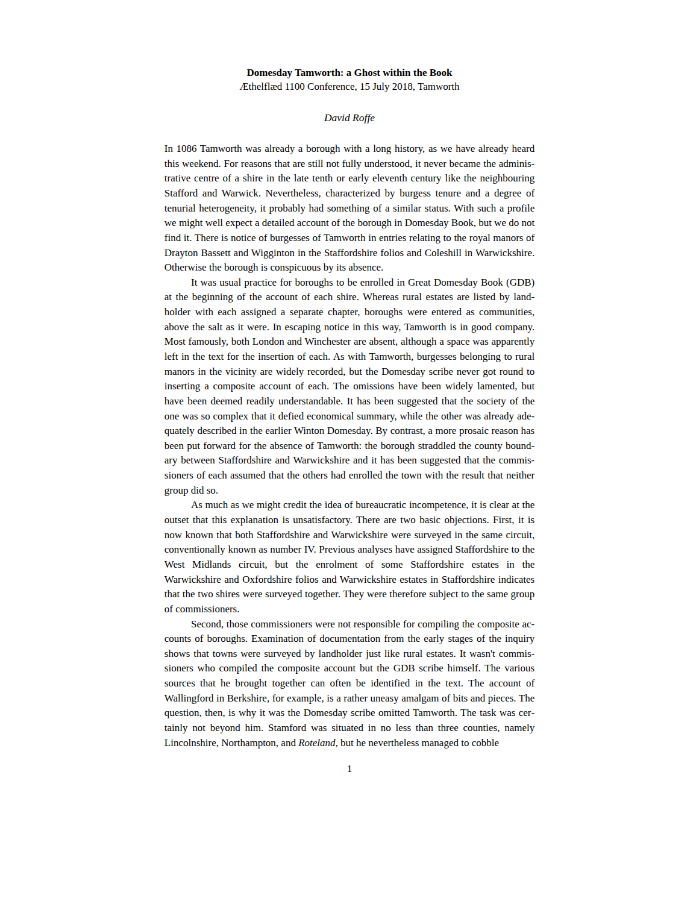Domesday Tamworth: a Ghost within the Book
Æthelflæd 1100 Conference, 15 July 2018, Tamworth
David Roffe
In 1086 Tamworth was already a borough with a long history, as we have already heard this weekend. For reasons that are still not fully understood, it never became the administrative centre of a shire in the late tenth or early eleventh century like the neighbouring Stafford and Warwick. Nevertheless, characterized by burgess tenure and a degree of tenurial heterogeneity, it probably had something of a similar status. With such a profile we might well expect a detailed account of the borough in Domesday Book, but we do not find it. There is notice of burgesses of Tamworth in entries relating to the royal manors of Drayton Bassett and Wigginton in the Staffordshire folios and Coleshill in Warwickshire. Otherwise the borough is conspicuous by its absence.
It was usual practice for boroughs to be enrolled in Great Domesday Book (GDB) at the beginning of the account of each shire. Whereas rural estates are listed by landholder with each assigned a separate chapter, boroughs were entered as communities, above the salt as it were. In escaping notice in this way, Tamworth is in good company. Most famously, both London and Winchester are absent, although a space was apparently left in the text for the insertion of each. As with Tamworth, burgesses belonging to rural manors in the vicinity are widely recorded, but the Domesday scribe never got round to inserting a composite account of each. The omissions have been widely lamented, but have been deemed readily understandable. It has been suggested that the society of the one was so complex that it defied economical summary, while the other was already adequately described in the earlier Winton Domesday. By contrast, a more prosaic reason has been put forward for the absence of Tamworth: the borough straddled the county boundary between Staffordshire and Warwickshire and it has been suggested that the commissioners of each assumed that the others had enrolled the town with the result that neither group did so.
As much as we might credit the idea of bureaucratic incompetence, it is clear at the outset that this explanation is unsatisfactory. There are two basic objections. First, it is now known that both Staffordshire and Warwickshire were surveyed in the same circuit, conventionally known as number IV. Previous analyses have assigned Staffordshire to the West Midlands circuit, but the enrolment of some Staffordshire estates in the Warwickshire and Oxfordshire folios and Warwickshire estates in Staffordshire indicates that the two shires were surveyed together. They were therefore subject to the same group of commissioners.
Second, those commissioners were not responsible for compiling the composite accounts of boroughs. Examination of documentation from the early stages of the inquiry shows that towns were surveyed by landholder just like rural estates. It wasn't commissioners who compiled the composite account but the GDB scribe himself. The various sources that he brought together can often be identified in the text. The account of Wallingford in Berkshire, for example, is a rather uneasy amalgam of bits and pieces. The question, then, is why it was the Domesday scribe omitted Tamworth. The task was certainly not beyond him. Stamford was situated in no less than three counties, namely Lincolnshire, Northampton, and Roteland, but he nevertheless managed to cobble
1